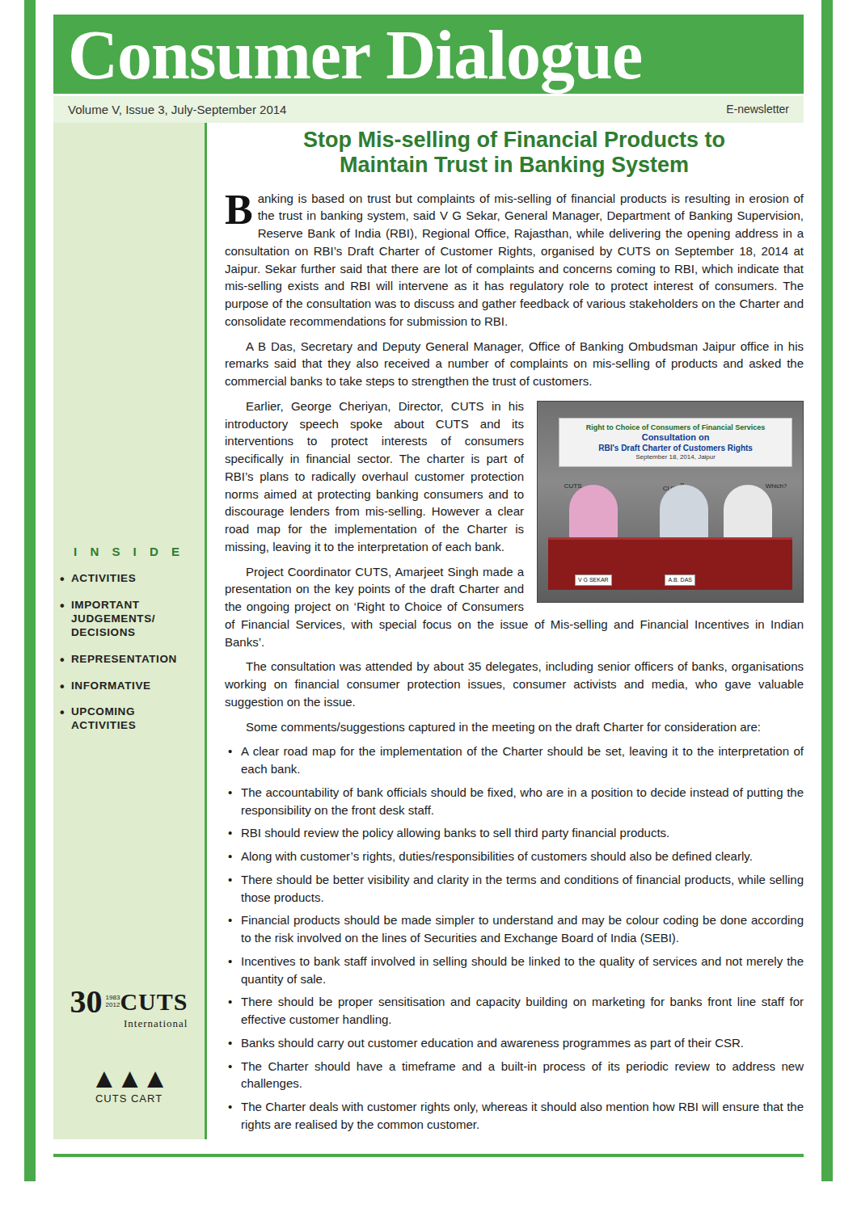Consumer Dialogue
Volume V, Issue 3, July-September 2014
E-newsletter
I N S I D E
ACTIVITIES
IMPORTANT JUDGEMENTS/ DECISIONS
REPRESENTATION
INFORMATIVE
UPCOMING ACTIVITIES
301983
2012 CUTS International
▲▲▲
CUTS CART
Stop Mis-selling of Financial Products to
Maintain Trust in Banking System
Banking is based on trust but complaints of mis-selling of financial products is resulting in erosion of the trust in banking system, said V G Sekar, General Manager, Department of Banking Supervision, Reserve Bank of India (RBI), Regional Office, Rajasthan, while delivering the opening address in a consultation on RBI’s Draft Charter of Customer Rights, organised by CUTS on September 18, 2014 at Jaipur. Sekar further said that there are lot of complaints and concerns coming to RBI, which indicate that mis-selling exists and RBI will intervene as it has regulatory role to protect interest of consumers. The purpose of the consultation was to discuss and gather feedback of various stakeholders on the Charter and consolidate recommendations for submission to RBI.
A B Das, Secretary and Deputy General Manager, Office of Banking Ombudsman Jaipur office in his remarks said that they also received a number of complaints on mis-selling of products and asked the commercial banks to take steps to strengthen the trust of customers.
Right to Choice of Consumers of Financial Services
Consultation on
RBI's Draft Charter of Customers Rights
September 18, 2014, Jaipur
CUTS CUTSR Which?
V G SEKAR
A.B. DAS
Earlier, George Cheriyan, Director, CUTS in his introductory speech spoke about CUTS and its interventions to protect interests of consumers specifically in financial sector. The charter is part of RBI’s plans to radically overhaul customer protection norms aimed at protecting banking consumers and to discourage lenders from mis-selling. However a clear road map for the implementation of the Charter is missing, leaving it to the interpretation of each bank.
Project Coordinator CUTS, Amarjeet Singh made a presentation on the key points of the draft Charter and the ongoing project on ‘Right to Choice of Consumers of Financial Services, with special focus on the issue of Mis-selling and Financial Incentives in Indian Banks’.
The consultation was attended by about 35 delegates, including senior officers of banks, organisations working on financial consumer protection issues, consumer activists and media, who gave valuable suggestion on the issue.
Some comments/suggestions captured in the meeting on the draft Charter for consideration are:
A clear road map for the implementation of the Charter should be set, leaving it to the interpretation of each bank.
The accountability of bank officials should be fixed, who are in a position to decide instead of putting the responsibility on the front desk staff.
RBI should review the policy allowing banks to sell third party financial products.
Along with customer’s rights, duties/responsibilities of customers should also be defined clearly.
There should be better visibility and clarity in the terms and conditions of financial products, while selling those products.
Financial products should be made simpler to understand and may be colour coding be done according to the risk involved on the lines of Securities and Exchange Board of India (SEBI).
Incentives to bank staff involved in selling should be linked to the quality of services and not merely the quantity of sale.
There should be proper sensitisation and capacity building on marketing for banks front line staff for effective customer handling.
Banks should carry out customer education and awareness programmes as part of their CSR.
The Charter should have a timeframe and a built-in process of its periodic review to address new challenges.
The Charter deals with customer rights only, whereas it should also mention how RBI will ensure that the rights are realised by the common customer.